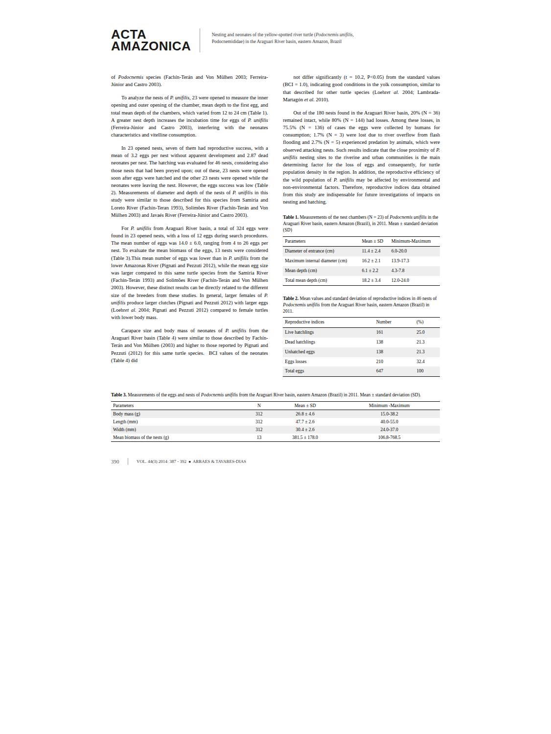ACTA AMAZONICA
Nesting and neonates of the yellow-spotted river turtle (Podocnemis unifilis,
Podocnemididae) in the Araguari River basin, eastern Amazon, Brazil
of Podocnemis species (Fachín-Terán and Von Mülhen 2003; Ferreira-Júnior and Castro 2003).
To analyze the nests of P. unifilis, 23 were opened to measure the inner opening and outer opening of the chamber, mean depth to the first egg, and total mean depth of the chambers, which varied from 12 to 24 cm (Table 1). A greater nest depth increases the incubation time for eggs of P. unifilis (Ferreira-Júnior and Castro 2003), interfering with the neonates characteristics and vitelline consumption.
In 23 opened nests, seven of them had reproductive success, with a mean of 3.2 eggs per nest without apparent development and 2.87 dead neonates per nest. The hatching was evaluated for 46 nests, considering also those nests that had been preyed upon; out of these, 23 nests were opened soon after eggs were hatched and the other 23 nests were opened while the neonates were leaving the nest. However, the eggs success was low (Table 2). Measurements of diameter and depth of the nests of P. unifilis in this study were similar to those described for this species from Samiria and Loreto River (Fachin-Teran 1993), Solimões River (Fachín-Terán and Von Mülhen 2003) and Javaés River (Ferreira-Júnior and Castro 2003).
For P. unifilis from Araguari River basin, a total of 324 eggs were found in 23 opened nests, with a loss of 12 eggs during search procedures. The mean number of eggs was 14.0 ± 6.0, ranging from 4 to 26 eggs per nest. To evaluate the mean biomass of the eggs, 13 nests were considered (Table 3).This mean number of eggs was lower than in P. unifilis from the lower Amazonas River (Pignati and Pezzuti 2012), while the mean egg size was larger compared to this same turtle species from the Samiria River (Fachin-Terán 1993) and Solimões River (Fachín-Terán and Von Mülhen 2003). However, these distinct results can be directly related to the different size of the breeders from these studies. In general, larger females of P. unifilis produce larger clutches (Pignati and Pezzuti 2012) with larger eggs (Loehret al. 2004; Pignati and Pezzuti 2012) compared to female turtles with lower body mass.
Carapace size and body mass of neonates of P. unifilis from the Araguari River basin (Table 4) were similar to those described by Fachín-Terán and Von Mülhen (2003) and higher to those reported by Pignati and Pezzuti (2012) for this same turtle species. BCI values of the neonates (Table 4) did
not differ significantly (t = 10.2, P<0.05) from the standard values (BCI = 1.0), indicating good conditions in the yolk consumption, similar to that described for other turtle species (Loehret al. 2004; Lambrada-Martagón et al. 2010).
Out of the 180 nests found in the Araguari River basin, 20% (N = 36) remained intact, while 80% (N = 144) had losses. Among these losses, in 75.5% (N = 136) of cases the eggs were collected by humans for consumption; 1.7% (N = 3) were lost due to river overflow from flash flooding and 2.7% (N = 5) experienced predation by animals, which were observed attacking nests. Such results indicate that the close proximity of P. unifilis nesting sites to the riverine and urban communities is the main determining factor for the loss of eggs and consequently, for turtle population density in the region. In addition, the reproductive efficiency of the wild population of P. unifilis may be affected by environmental and non-environmental factors. Therefore, reproductive indices data obtained from this study are indispensable for future investigations of impacts on nesting and hatching.
Table 1. Measurements of the nest chambers (N = 23) of Podocnemis unifilis in the Araguari River basin, eastern Amazon (Brazil), in 2011. Mean ± standard deviation (SD)
| Parameters | Mean ± SD | Minimum-Maximum |
| --- | --- | --- |
| Diameter of entrance (cm) | 11.4 ± 2.4 | 6.0-20.0 |
| Maximum internal diameter (cm) | 16.2 ± 2.1 | 13.9-17.3 |
| Mean depth (cm) | 6.1 ± 2.2 | 4.3-7.8 |
| Total mean depth (cm) | 18.2 ± 3.4 | 12.0-24.0 |
Table 2. Mean values and standard deviation of reproductive indices in 46 nests of Podocnemis unifilis from the Araguari River basin, eastern Amazon (Brazil) in 2011.
| Reproductive indices | Number | (%) |
| --- | --- | --- |
| Live hatchlings | 161 | 25.0 |
| Dead hatchlings | 138 | 21.3 |
| Unhatched eggs | 138 | 21.3 |
| Eggs losses | 210 | 32.4 |
| Total eggs | 647 | 100 |
Table 3. Measurements of the eggs and nests of Podocnemis unifilis from the Araguari River basin, eastern Amazon (Brazil) in 2011. Mean ± standard deviation (SD).
| Parameters | N | Mean ± SD | Minimum -Maximum |
| --- | --- | --- | --- |
| Body mass (g) | 312 | 26.8 ± 4.6 | 15.0-38.2 |
| Length (mm) | 312 | 47.7 ± 2.6 | 40.0-55.0 |
| Width (mm) | 312 | 30.4 ± 2.6 | 24.0-37.0 |
| Mean biomass of the nests (g) | 13 | 381.5 ± 178.0 | 106.8-768.5 |
390 VOL. 44(3) 2014: 387 - 392 ■ ARRAES & TAVARES-DIAS